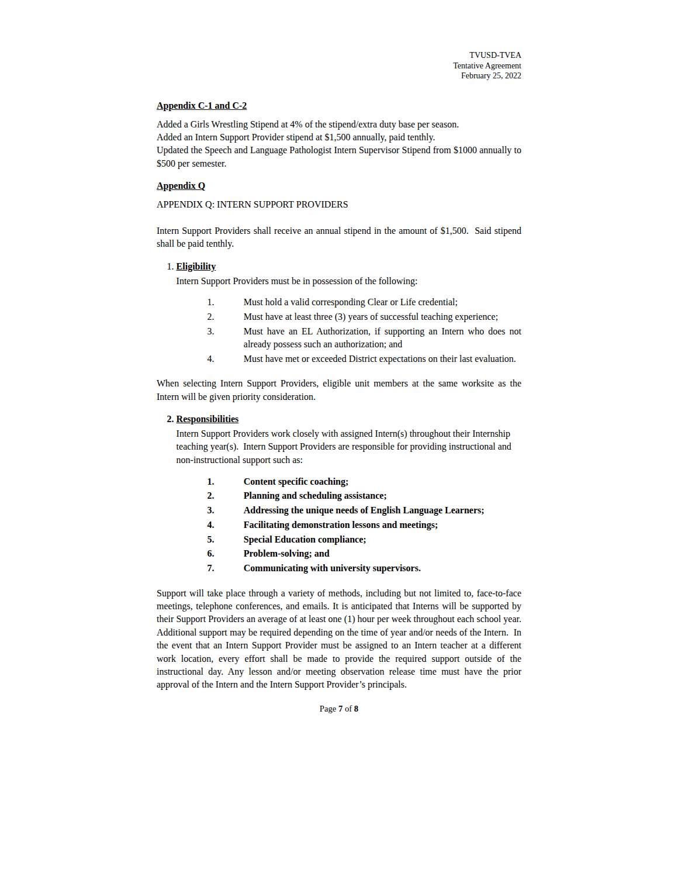TVUSD-TVEA
Tentative Agreement
February 25, 2022
Appendix C-1 and C-2
Added a Girls Wrestling Stipend at 4% of the stipend/extra duty base per season.
Added an Intern Support Provider stipend at $1,500 annually, paid tenthly.
Updated the Speech and Language Pathologist Intern Supervisor Stipend from $1000 annually to $500 per semester.
Appendix Q
APPENDIX Q: INTERN SUPPORT PROVIDERS
Intern Support Providers shall receive an annual stipend in the amount of $1,500. Said stipend shall be paid tenthly.
Eligibility
Intern Support Providers must be in possession of the following:
| 1. | Must hold a valid corresponding Clear or Life credential; |
| 2. | Must have at least three (3) years of successful teaching experience; |
| 3. | Must have an EL Authorization, if supporting an Intern who does not already possess such an authorization; and |
| 4. | Must have met or exceeded District expectations on their last evaluation. |
When selecting Intern Support Providers, eligible unit members at the same worksite as the Intern will be given priority consideration.
Responsibilities
Intern Support Providers work closely with assigned Intern(s) throughout their Internship teaching year(s). Intern Support Providers are responsible for providing instructional and non-instructional support such as:
| 1. | Content specific coaching; |
| 2. | Planning and scheduling assistance; |
| 3. | Addressing the unique needs of English Language Learners; |
| 4. | Facilitating demonstration lessons and meetings; |
| 5. | Special Education compliance; |
| 6. | Problem-solving; and |
| 7. | Communicating with university supervisors. |
Support will take place through a variety of methods, including but not limited to, face-to-face meetings, telephone conferences, and emails. It is anticipated that Interns will be supported by their Support Providers an average of at least one (1) hour per week throughout each school year. Additional support may be required depending on the time of year and/or needs of the Intern. In the event that an Intern Support Provider must be assigned to an Intern teacher at a different work location, every effort shall be made to provide the required support outside of the instructional day. Any lesson and/or meeting observation release time must have the prior approval of the Intern and the Intern Support Provider’s principals.
Page 7 of 8